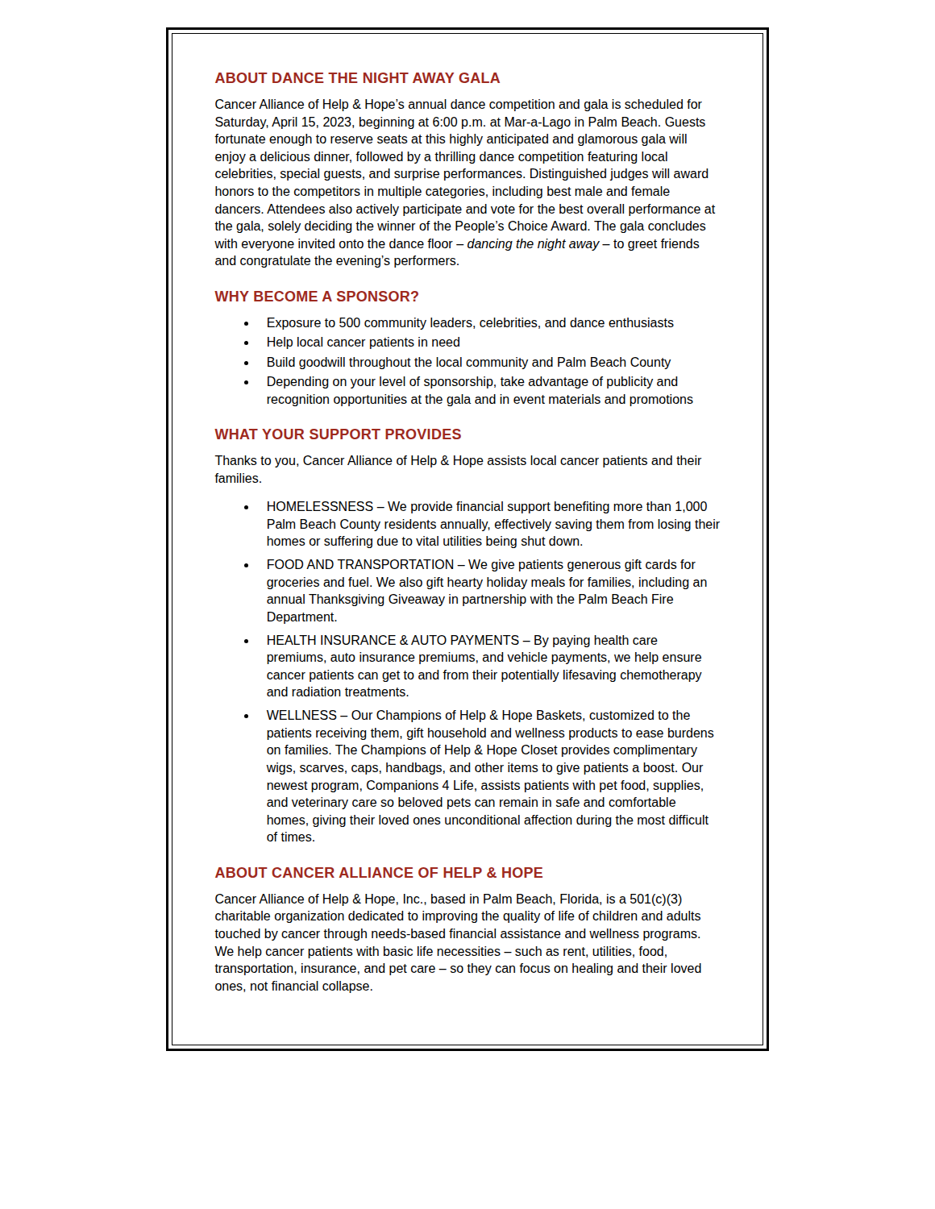About Dance the Night Away Gala
Cancer Alliance of Help & Hope’s annual dance competition and gala is scheduled for Saturday, April 15, 2023, beginning at 6:00 p.m. at Mar-a-Lago in Palm Beach. Guests fortunate enough to reserve seats at this highly anticipated and glamorous gala will enjoy a delicious dinner, followed by a thrilling dance competition featuring local celebrities, special guests, and surprise performances. Distinguished judges will award honors to the competitors in multiple categories, including best male and female dancers. Attendees also actively participate and vote for the best overall performance at the gala, solely deciding the winner of the People’s Choice Award. The gala concludes with everyone invited onto the dance floor – dancing the night away – to greet friends and congratulate the evening’s performers.
Why Become a Sponsor?
Exposure to 500 community leaders, celebrities, and dance enthusiasts
Help local cancer patients in need
Build goodwill throughout the local community and Palm Beach County
Depending on your level of sponsorship, take advantage of publicity and recognition opportunities at the gala and in event materials and promotions
What Your Support Provides
Thanks to you, Cancer Alliance of Help & Hope assists local cancer patients and their families.
HOMELESSNESS – We provide financial support benefiting more than 1,000 Palm Beach County residents annually, effectively saving them from losing their homes or suffering due to vital utilities being shut down.
FOOD AND TRANSPORTATION – We give patients generous gift cards for groceries and fuel. We also gift hearty holiday meals for families, including an annual Thanksgiving Giveaway in partnership with the Palm Beach Fire Department.
HEALTH INSURANCE & AUTO PAYMENTS – By paying health care premiums, auto insurance premiums, and vehicle payments, we help ensure cancer patients can get to and from their potentially lifesaving chemotherapy and radiation treatments.
WELLNESS – Our Champions of Help & Hope Baskets, customized to the patients receiving them, gift household and wellness products to ease burdens on families. The Champions of Help & Hope Closet provides complimentary wigs, scarves, caps, handbags, and other items to give patients a boost. Our newest program, Companions 4 Life, assists patients with pet food, supplies, and veterinary care so beloved pets can remain in safe and comfortable homes, giving their loved ones unconditional affection during the most difficult of times.
About Cancer Alliance of Help & Hope
Cancer Alliance of Help & Hope, Inc., based in Palm Beach, Florida, is a 501(c)(3) charitable organization dedicated to improving the quality of life of children and adults touched by cancer through needs-based financial assistance and wellness programs. We help cancer patients with basic life necessities – such as rent, utilities, food, transportation, insurance, and pet care – so they can focus on healing and their loved ones, not financial collapse.